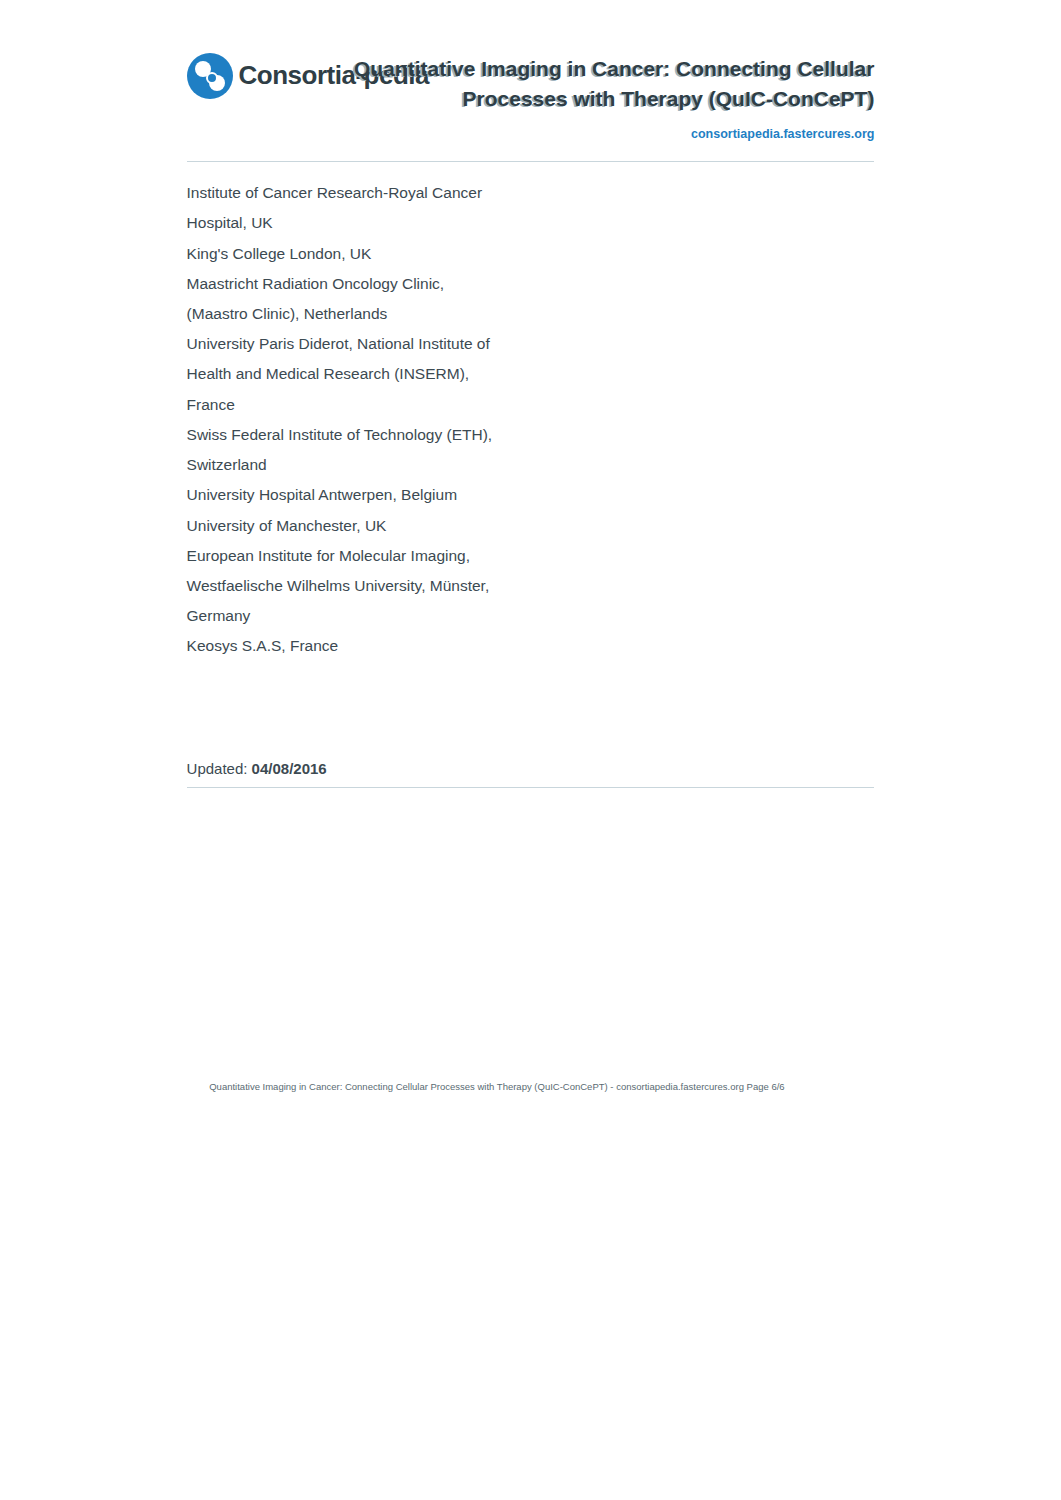Consortia-pedia
Quantitative Imaging in Cancer: Connecting Cellular Quantitative Imaging in Cancer: Connecting Cellular
Processes with Therapy (QuIC-ConCePT) Processes with Therapy (QuIC-ConCePT)
consortiapedia.fastercures.org
Institute of Cancer Research-Royal Cancer
Hospital, UK
King's College London, UK
Maastricht Radiation Oncology Clinic,
(Maastro Clinic), Netherlands
University Paris Diderot, National Institute of
Health and Medical Research (INSERM),
France
Swiss Federal Institute of Technology (ETH),
Switzerland
University Hospital Antwerpen, Belgium
University of Manchester, UK
European Institute for Molecular Imaging,
Westfaelische Wilhelms University, Münster,
Germany
Keosys S.A.S, France
Updated: 04/08/2016
Quantitative Imaging in Cancer: Connecting Cellular Processes with Therapy (QuIC-ConCePT) - consortiapedia.fastercures.org Page 6/6